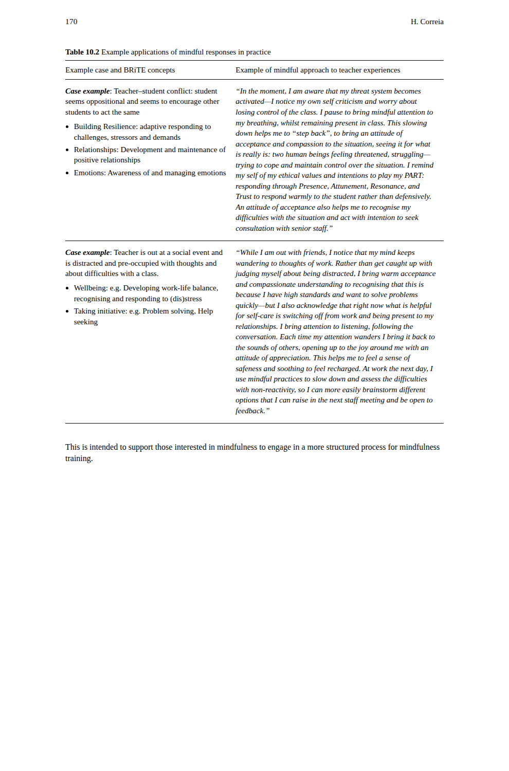170 H. Correia
Table 10.2 Example applications of mindful responses in practice
| Example case and BRiTE concepts | Example of mindful approach to teacher experiences |
| --- | --- |
| Case example : Teacher–student conflict: student seems oppositional and seems to encourage other students to act the same Building Resilience: adaptive responding to challenges, stressors and demands Relationships: Development and maintenance of positive relationships Emotions: Awareness of and managing emotions | “In the moment, I am aware that my threat system becomes activated—I notice my own self criticism and worry about losing control of the class. I pause to bring mindful attention to my breathing, whilst remaining present in class. This slowing down helps me to “step back”, to bring an attitude of acceptance and compassion to the situation, seeing it for what is really is: two human beings feeling threatened, struggling—trying to cope and maintain control over the situation. I remind my self of my ethical values and intentions to play my PART: responding through Presence, Attunement, Resonance, and Trust to respond warmly to the student rather than defensively. An attitude of acceptance also helps me to recognise my difficulties with the situation and act with intention to seek consultation with senior staff.” |
| Case example : Teacher is out at a social event and is distracted and pre-occupied with thoughts and about difficulties with a class. Wellbeing: e.g. Developing work-life balance, recognising and responding to (dis)stress Taking initiative: e.g. Problem solving, Help seeking | “While I am out with friends, I notice that my mind keeps wandering to thoughts of work. Rather than get caught up with judging myself about being distracted, I bring warm acceptance and compassionate understanding to recognising that this is because I have high standards and want to solve problems quickly—but I also acknowledge that right now what is helpful for self-care is switching off from work and being present to my relationships. I bring attention to listening, following the conversation. Each time my attention wanders I bring it back to the sounds of others, opening up to the joy around me with an attitude of appreciation. This helps me to feel a sense of safeness and soothing to feel recharged. At work the next day, I use mindful practices to slow down and assess the difficulties with non-reactivity, so I can more easily brainstorm different options that I can raise in the next staff meeting and be open to feedback.” |
This is intended to support those interested in mindfulness to engage in a more structured process for mindfulness training.